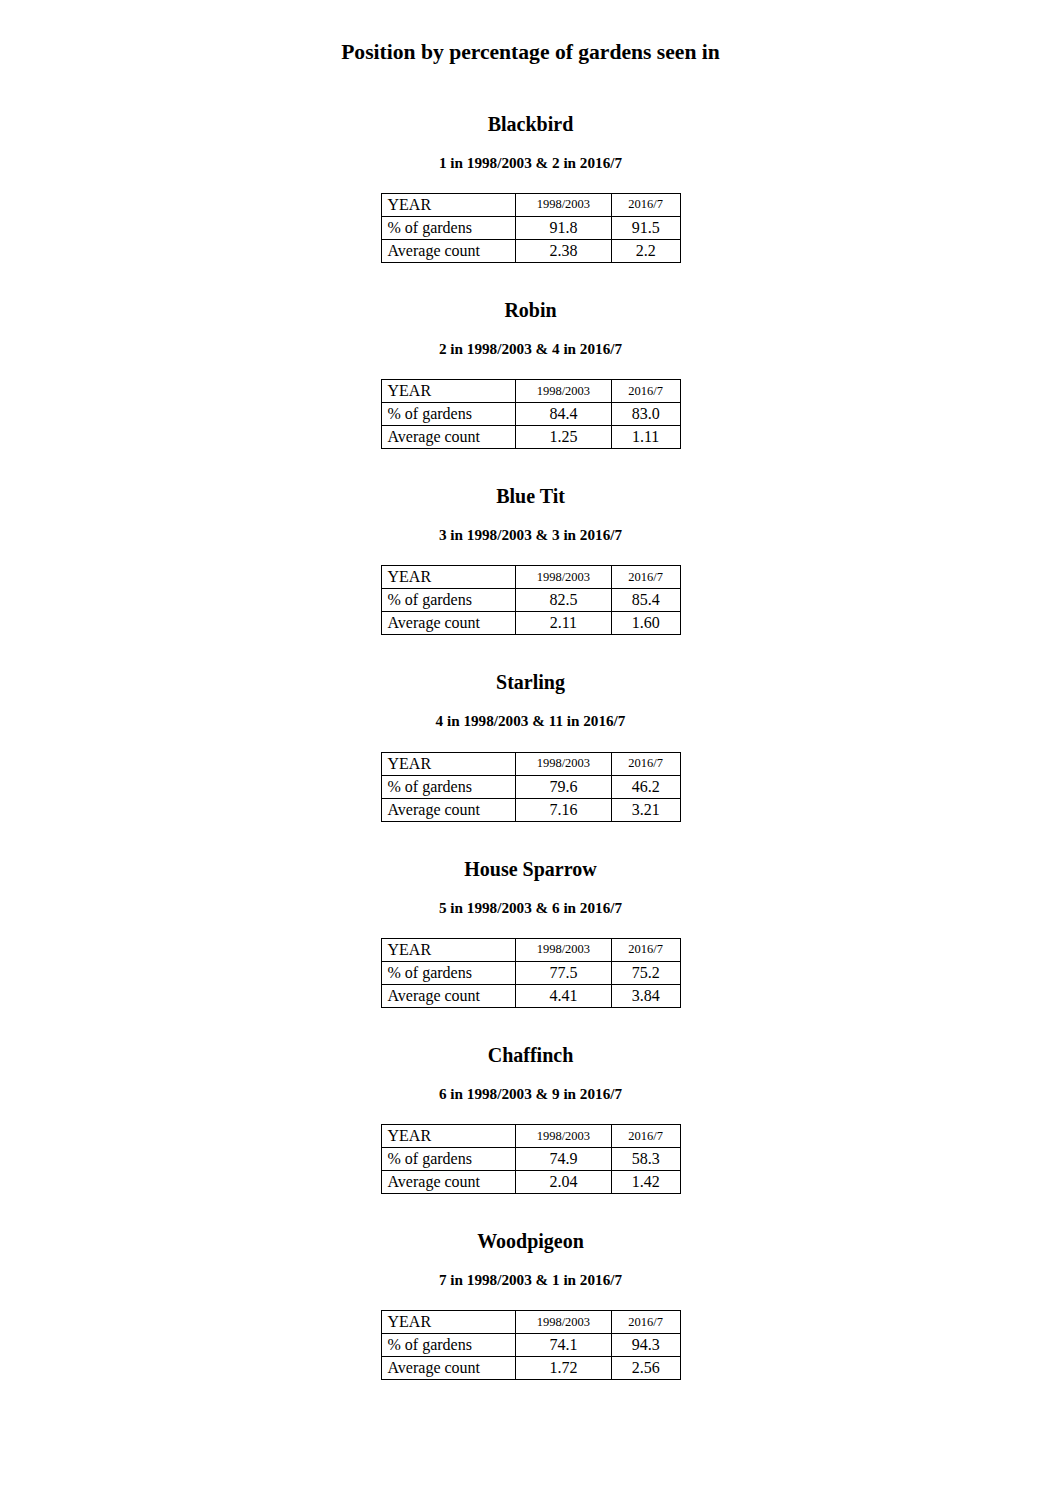Position by percentage of gardens seen in
Blackbird
1 in 1998/2003 & 2 in 2016/7
| YEAR | 1998/2003 | 2016/7 |
| % of gardens | 91.8 | 91.5 |
| Average count | 2.38 | 2.2 |
Robin
2 in 1998/2003 & 4 in 2016/7
| YEAR | 1998/2003 | 2016/7 |
| % of gardens | 84.4 | 83.0 |
| Average count | 1.25 | 1.11 |
Blue Tit
3 in 1998/2003 & 3 in 2016/7
| YEAR | 1998/2003 | 2016/7 |
| % of gardens | 82.5 | 85.4 |
| Average count | 2.11 | 1.60 |
Starling
4 in 1998/2003 & 11 in 2016/7
| YEAR | 1998/2003 | 2016/7 |
| % of gardens | 79.6 | 46.2 |
| Average count | 7.16 | 3.21 |
House Sparrow
5 in 1998/2003 & 6 in 2016/7
| YEAR | 1998/2003 | 2016/7 |
| % of gardens | 77.5 | 75.2 |
| Average count | 4.41 | 3.84 |
Chaffinch
6 in 1998/2003 & 9 in 2016/7
| YEAR | 1998/2003 | 2016/7 |
| % of gardens | 74.9 | 58.3 |
| Average count | 2.04 | 1.42 |
Woodpigeon
7 in 1998/2003 & 1 in 2016/7
| YEAR | 1998/2003 | 2016/7 |
| % of gardens | 74.1 | 94.3 |
| Average count | 1.72 | 2.56 |